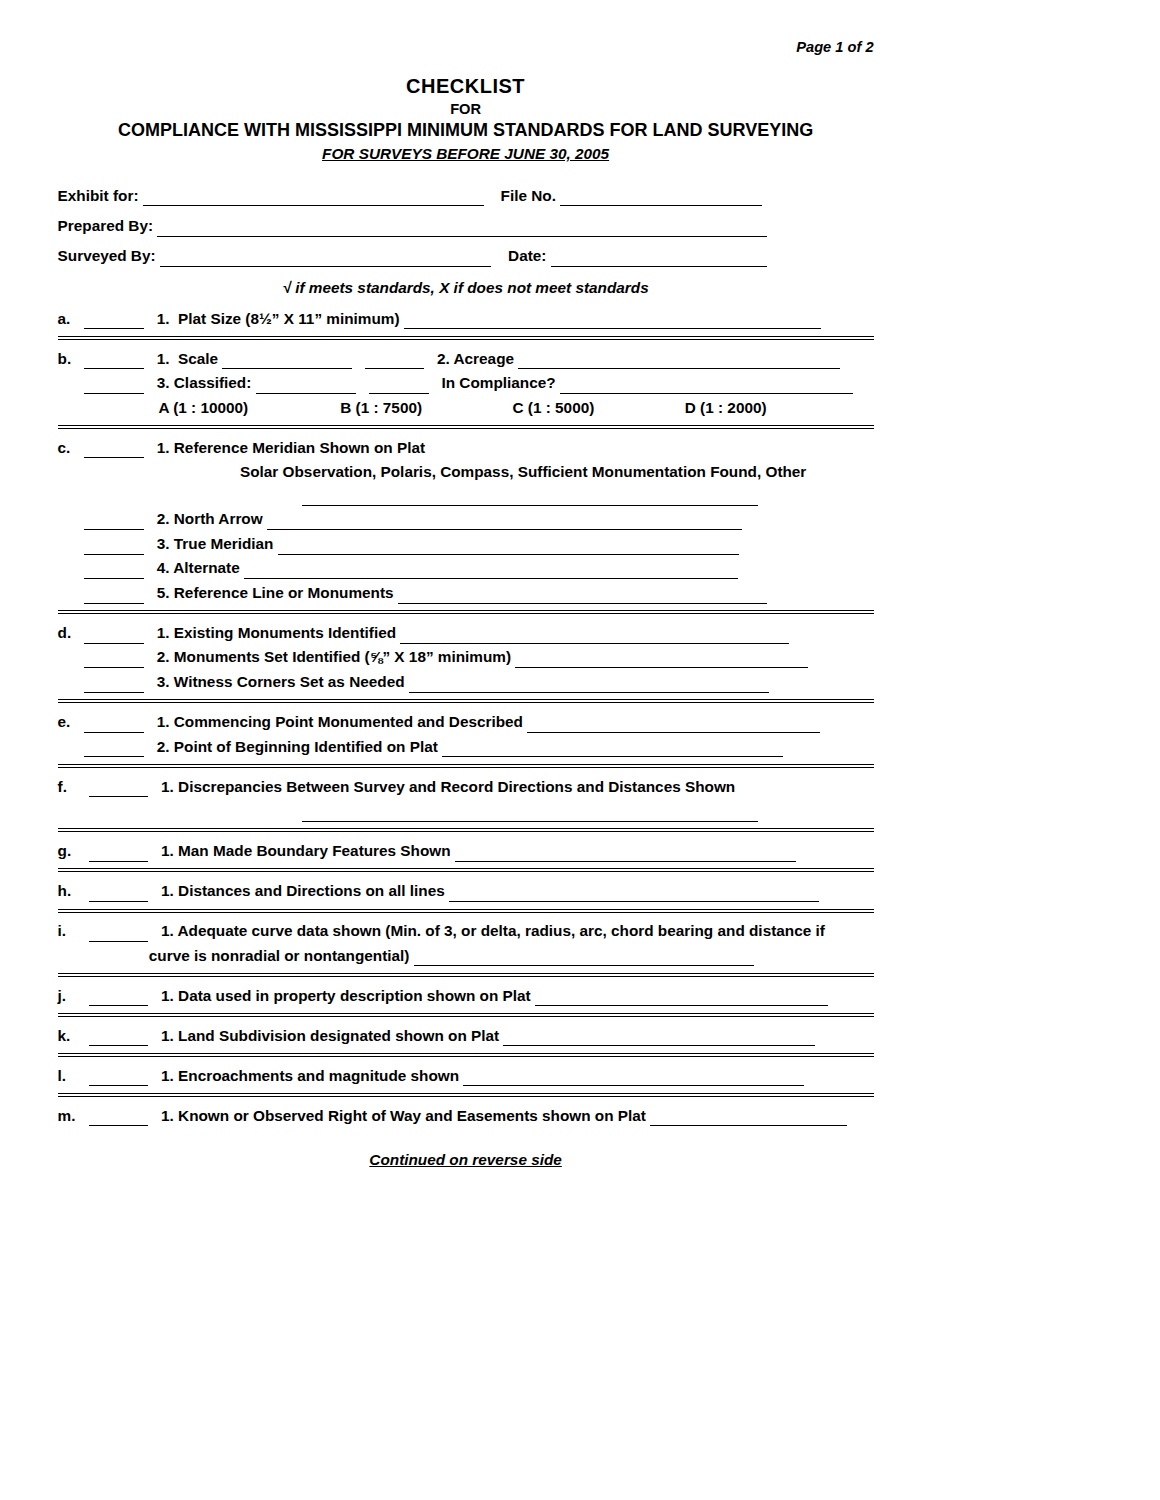Page 1 of 2
CHECKLIST
FOR
COMPLIANCE WITH MISSISSIPPI MINIMUM STANDARDS FOR LAND SURVEYING
FOR SURVEYS BEFORE JUNE 30, 2005
Exhibit for: File No.
Prepared By:
Surveyed By: Date:
√ if meets standards, X if does not meet standards
a. 1. Plat Size (8½” X 11” minimum)
b. 1. Scale 2. Acreage
3. Classified: In Compliance?
A (1 : 10000) B (1 : 7500) C (1 : 5000) D (1 : 2000)
c. 1. Reference Meridian Shown on Plat
Solar Observation, Polaris, Compass, Sufficient Monumentation Found, Other
2. North Arrow
3. True Meridian
4. Alternate
5. Reference Line or Monuments
d. 1. Existing Monuments Identified
2. Monuments Set Identified (⅝” X 18” minimum)
3. Witness Corners Set as Needed
e. 1. Commencing Point Monumented and Described
2. Point of Beginning Identified on Plat
f. 1. Discrepancies Between Survey and Record Directions and Distances Shown
g. 1. Man Made Boundary Features Shown
h. 1. Distances and Directions on all lines
i. 1. Adequate curve data shown (Min. of 3, or delta, radius, arc, chord bearing and distance if
curve is nonradial or nontangential)
j. 1. Data used in property description shown on Plat
k. 1. Land Subdivision designated shown on Plat
l. 1. Encroachments and magnitude shown
m. 1. Known or Observed Right of Way and Easements shown on Plat
Continued on reverse side